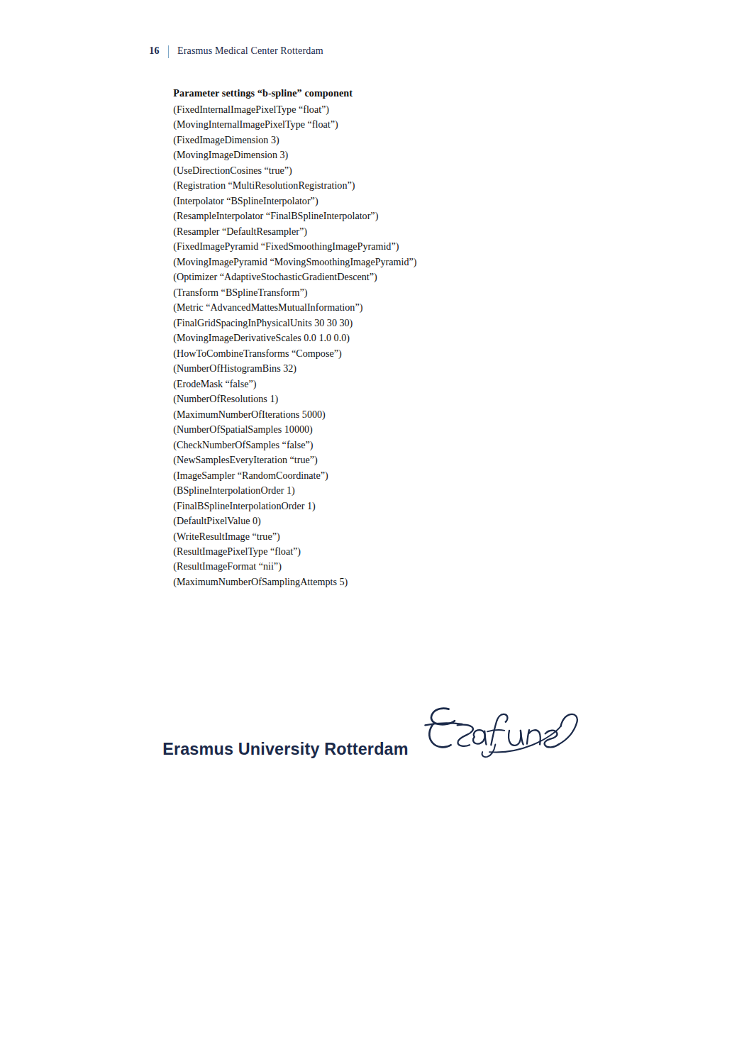16 Erasmus Medical Center Rotterdam
Parameter settings “b-spline” component
(FixedInternalImagePixelType “float”)
(MovingInternalImagePixelType “float”)
(FixedImageDimension 3)
(MovingImageDimension 3)
(UseDirectionCosines “true”)
(Registration “MultiResolutionRegistration”)
(Interpolator “BSplineInterpolator”)
(ResampleInterpolator “FinalBSplineInterpolator”)
(Resampler “DefaultResampler”)
(FixedImagePyramid “FixedSmoothingImagePyramid”)
(MovingImagePyramid “MovingSmoothingImagePyramid”)
(Optimizer “AdaptiveStochasticGradientDescent”)
(Transform “BSplineTransform”)
(Metric “AdvancedMattesMutualInformation”)
(FinalGridSpacingInPhysicalUnits 30 30 30)
(MovingImageDerivativeScales 0.0 1.0 0.0)
(HowToCombineTransforms “Compose”)
(NumberOfHistogramBins 32)
(ErodeMask “false”)
(NumberOfResolutions 1)
(MaximumNumberOfIterations 5000)
(NumberOfSpatialSamples 10000)
(CheckNumberOfSamples “false”)
(NewSamplesEveryIteration “true”)
(ImageSampler “RandomCoordinate”)
(BSplineInterpolationOrder 1)
(FinalBSplineInterpolationOrder 1)
(DefaultPixelValue 0)
(WriteResultImage “true”)
(ResultImagePixelType “float”)
(ResultImageFormat “nii”)
(MaximumNumberOfSamplingAttempts 5)
Erasmus University Rotterdam